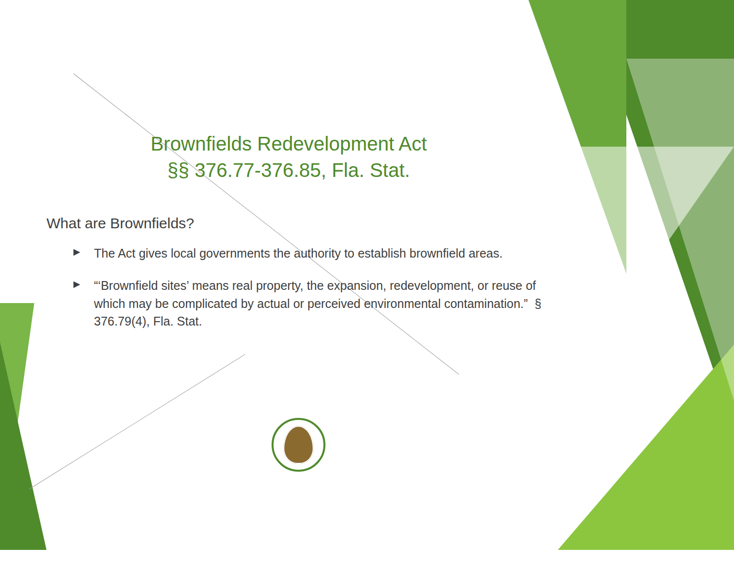Brownfields Redevelopment Act
§§ 376.77-376.85, Fla. Stat.
What are Brownfields?
The Act gives local governments the authority to establish brownfield areas.
“‘Brownfield sites’ means real property, the expansion, redevelopment, or reuse of which may be complicated by actual or perceived environmental contamination.” § 376.79(4), Fla. Stat.